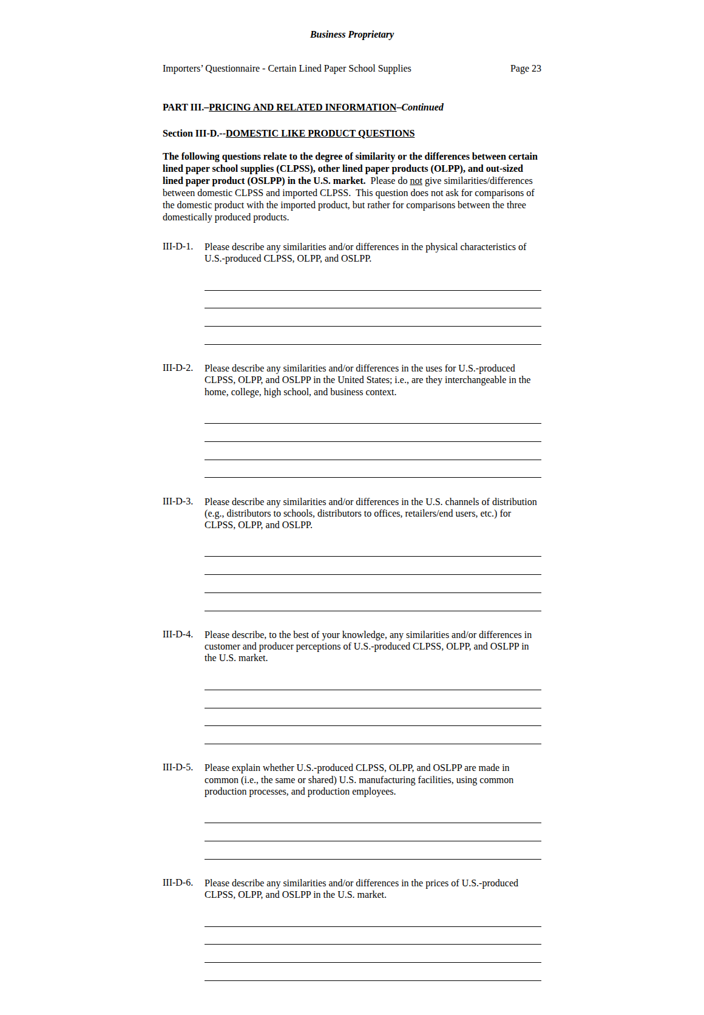Business Proprietary
Importers’ Questionnaire - Certain Lined Paper School Supplies
Page 23
PART III.–PRICING AND RELATED INFORMATION–Continued
Section III-D.--DOMESTIC LIKE PRODUCT QUESTIONS
The following questions relate to the degree of similarity or the differences between certain lined paper school supplies (CLPSS), other lined paper products (OLPP), and out-sized lined paper product (OSLPP) in the U.S. market. Please do not give similarities/differences between domestic CLPSS and imported CLPSS. This question does not ask for comparisons of the domestic product with the imported product, but rather for comparisons between the three domestically produced products.
III-D-1.
Please describe any similarities and/or differences in the physical characteristics of U.S.-produced CLPSS, OLPP, and OSLPP.
III-D-2.
Please describe any similarities and/or differences in the uses for U.S.-produced CLPSS, OLPP, and OSLPP in the United States; i.e., are they interchangeable in the home, college, high school, and business context.
III-D-3.
Please describe any similarities and/or differences in the U.S. channels of distribution (e.g., distributors to schools, distributors to offices, retailers/end users, etc.) for CLPSS, OLPP, and OSLPP.
III-D-4.
Please describe, to the best of your knowledge, any similarities and/or differences in customer and producer perceptions of U.S.-produced CLPSS, OLPP, and OSLPP in the U.S. market.
III-D-5.
Please explain whether U.S.-produced CLPSS, OLPP, and OSLPP are made in common (i.e., the same or shared) U.S. manufacturing facilities, using common production processes, and production employees.
III-D-6.
Please describe any similarities and/or differences in the prices of U.S.-produced CLPSS, OLPP, and OSLPP in the U.S. market.